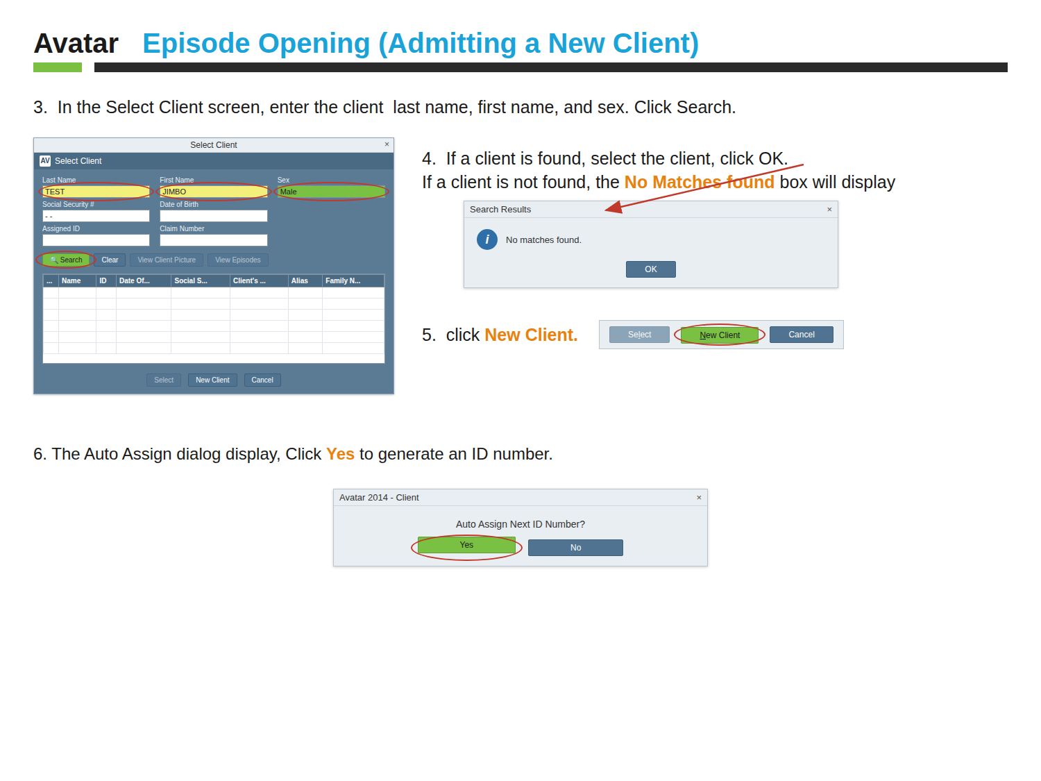Avatar Episode Opening (Admitting a New Client)
3. In the Select Client screen, enter the client last name, first name, and sex. Click Search.
Select Client ×
AV Select Client
Last Name
First Name
Sex
Social Security #
Date of Birth
Assigned ID
Claim Number
🔍 Search Clear View Client Picture View Episodes
| ... | Name | ID | Date Of... | Social S... | Client's ... | Alias | Family N... |
| --- | --- | --- | --- | --- | --- | --- | --- |
Select New Client Cancel
4. If a client is found, select the client, click OK.
If a client is not found, the No Matches found box will display
Search Results ×
i
No matches found.
OK
5. click New Client.
Select New Client Cancel
6. The Auto Assign dialog display, Click Yes to generate an ID number.
Avatar 2014 - Client ×
Auto Assign Next ID Number?
Yes No